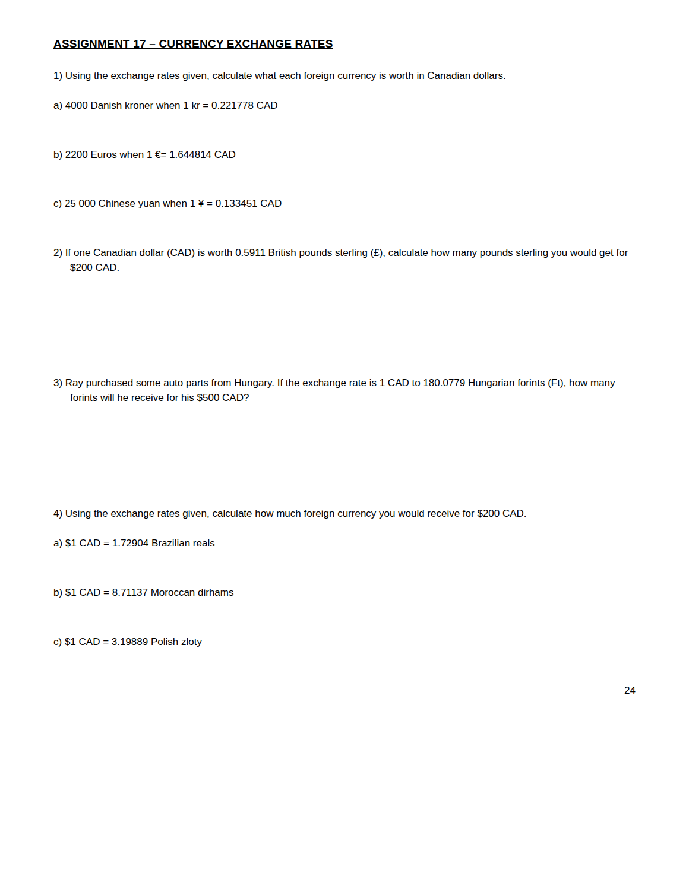ASSIGNMENT 17 – CURRENCY EXCHANGE RATES
1) Using the exchange rates given, calculate what each foreign currency is worth in Canadian dollars.
a) 4000 Danish kroner when 1 kr = 0.221778 CAD
b) 2200 Euros when 1 €= 1.644814 CAD
c) 25 000 Chinese yuan when 1 ¥ = 0.133451 CAD
2) If one Canadian dollar (CAD) is worth 0.5911 British pounds sterling (£), calculate how many pounds sterling you would get for $200 CAD.
3) Ray purchased some auto parts from Hungary. If the exchange rate is 1 CAD to 180.0779 Hungarian forints (Ft), how many forints will he receive for his $500 CAD?
4) Using the exchange rates given, calculate how much foreign currency you would receive for $200 CAD.
a) $1 CAD = 1.72904 Brazilian reals
b) $1 CAD = 8.71137 Moroccan dirhams
c) $1 CAD = 3.19889 Polish zloty
24